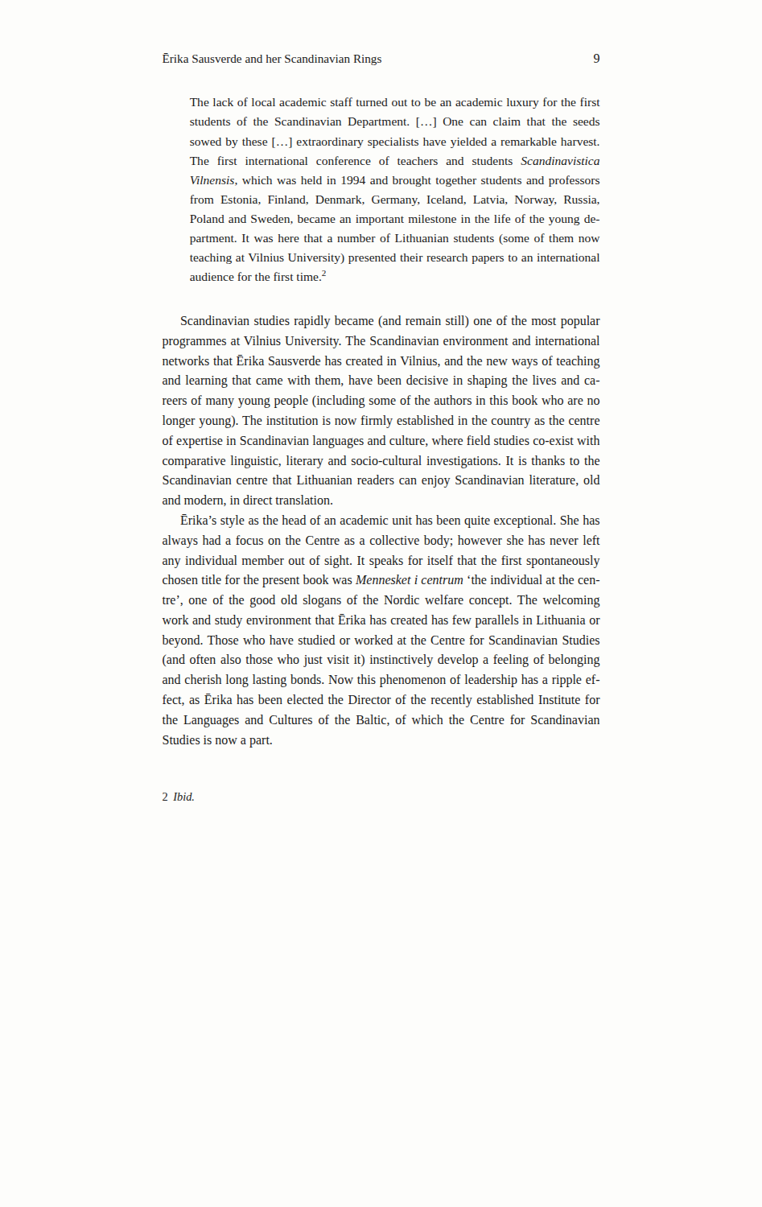Ērika Sausverde and her Scandinavian Rings 9
The lack of local academic staff turned out to be an academic luxury for the first students of the Scandinavian Department. […] One can claim that the seeds sowed by these […] extraordinary specialists have yielded a remarkable harvest. The first international conference of teachers and students Scandinavistica Vilnensis, which was held in 1994 and brought together students and professors from Estonia, Finland, Denmark, Germany, Iceland, Latvia, Norway, Russia, Poland and Sweden, became an important milestone in the life of the young department. It was here that a number of Lithuanian students (some of them now teaching at Vilnius University) presented their research papers to an international audience for the first time.2
Scandinavian studies rapidly became (and remain still) one of the most popular programmes at Vilnius University. The Scandinavian environment and international networks that Ērika Sausverde has created in Vilnius, and the new ways of teaching and learning that came with them, have been decisive in shaping the lives and careers of many young people (including some of the authors in this book who are no longer young). The institution is now firmly established in the country as the centre of expertise in Scandinavian languages and culture, where field studies co-exist with comparative linguistic, literary and socio-cultural investigations. It is thanks to the Scandinavian centre that Lithuanian readers can enjoy Scandinavian literature, old and modern, in direct translation.
Ērika’s style as the head of an academic unit has been quite exceptional. She has always had a focus on the Centre as a collective body; however she has never left any individual member out of sight. It speaks for itself that the first spontaneously chosen title for the present book was Mennesket i centrum ‘the individual at the centre’, one of the good old slogans of the Nordic welfare concept. The welcoming work and study environment that Ērika has created has few parallels in Lithuania or beyond. Those who have studied or worked at the Centre for Scandinavian Studies (and often also those who just visit it) instinctively develop a feeling of belonging and cherish long lasting bonds. Now this phenomenon of leadership has a ripple effect, as Ērika has been elected the Director of the recently established Institute for the Languages and Cultures of the Baltic, of which the Centre for Scandinavian Studies is now a part.
2 Ibid.